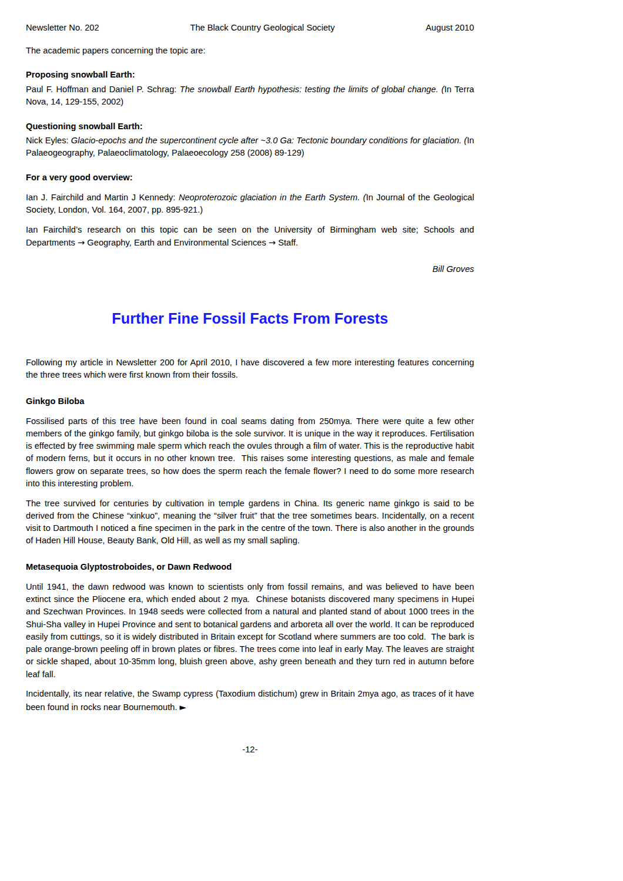Newsletter No. 202 The Black Country Geological Society August 2010
The academic papers concerning the topic are:
Proposing snowball Earth:
Paul F. Hoffman and Daniel P. Schrag: The snowball Earth hypothesis: testing the limits of global change. (In Terra Nova, 14, 129-155, 2002)
Questioning snowball Earth:
Nick Eyles: Glacio-epochs and the supercontinent cycle after ~3.0 Ga: Tectonic boundary conditions for glaciation. (In Palaeogeography, Palaeoclimatology, Palaeoecology 258 (2008) 89-129)
For a very good overview:
Ian J. Fairchild and Martin J Kennedy: Neoproterozoic glaciation in the Earth System. (In Journal of the Geological Society, London, Vol. 164, 2007, pp. 895-921.)
Ian Fairchild’s research on this topic can be seen on the University of Birmingham web site; Schools and Departments → Geography, Earth and Environmental Sciences → Staff.
Bill Groves
Further Fine Fossil Facts From Forests
Following my article in Newsletter 200 for April 2010, I have discovered a few more interesting features concerning the three trees which were first known from their fossils.
Ginkgo Biloba
Fossilised parts of this tree have been found in coal seams dating from 250mya. There were quite a few other members of the ginkgo family, but ginkgo biloba is the sole survivor. It is unique in the way it reproduces. Fertilisation is effected by free swimming male sperm which reach the ovules through a film of water. This is the reproductive habit of modern ferns, but it occurs in no other known tree. This raises some interesting questions, as male and female flowers grow on separate trees, so how does the sperm reach the female flower? I need to do some more research into this interesting problem.
The tree survived for centuries by cultivation in temple gardens in China. Its generic name ginkgo is said to be derived from the Chinese “xinkuo”, meaning the “silver fruit” that the tree sometimes bears. Incidentally, on a recent visit to Dartmouth I noticed a fine specimen in the park in the centre of the town. There is also another in the grounds of Haden Hill House, Beauty Bank, Old Hill, as well as my small sapling.
Metasequoia Glyptostroboides, or Dawn Redwood
Until 1941, the dawn redwood was known to scientists only from fossil remains, and was believed to have been extinct since the Pliocene era, which ended about 2 mya. Chinese botanists discovered many specimens in Hupei and Szechwan Provinces. In 1948 seeds were collected from a natural and planted stand of about 1000 trees in the Shui-Sha valley in Hupei Province and sent to botanical gardens and arboreta all over the world. It can be reproduced easily from cuttings, so it is widely distributed in Britain except for Scotland where summers are too cold. The bark is pale orange-brown peeling off in brown plates or fibres. The trees come into leaf in early May. The leaves are straight or sickle shaped, about 10-35mm long, bluish green above, ashy green beneath and they turn red in autumn before leaf fall.
Incidentally, its near relative, the Swamp cypress (Taxodium distichum) grew in Britain 2mya ago, as traces of it have been found in rocks near Bournemouth. ►
-12-